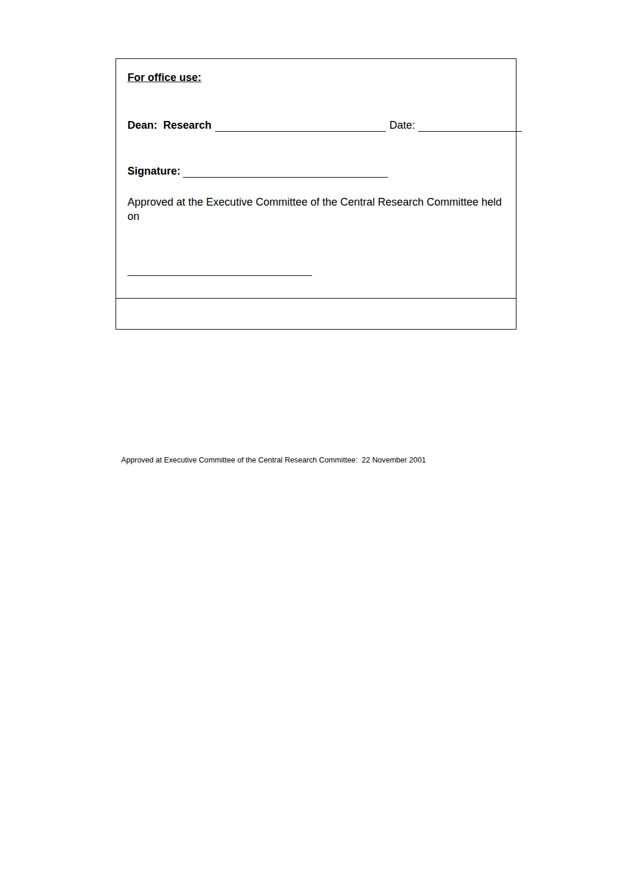For office use:
Dean: Research Date:
Signature:
Approved at the Executive Committee of the Central Research Committee held on
Approved at Executive Committee of the Central Research Committee: 22 November 2001